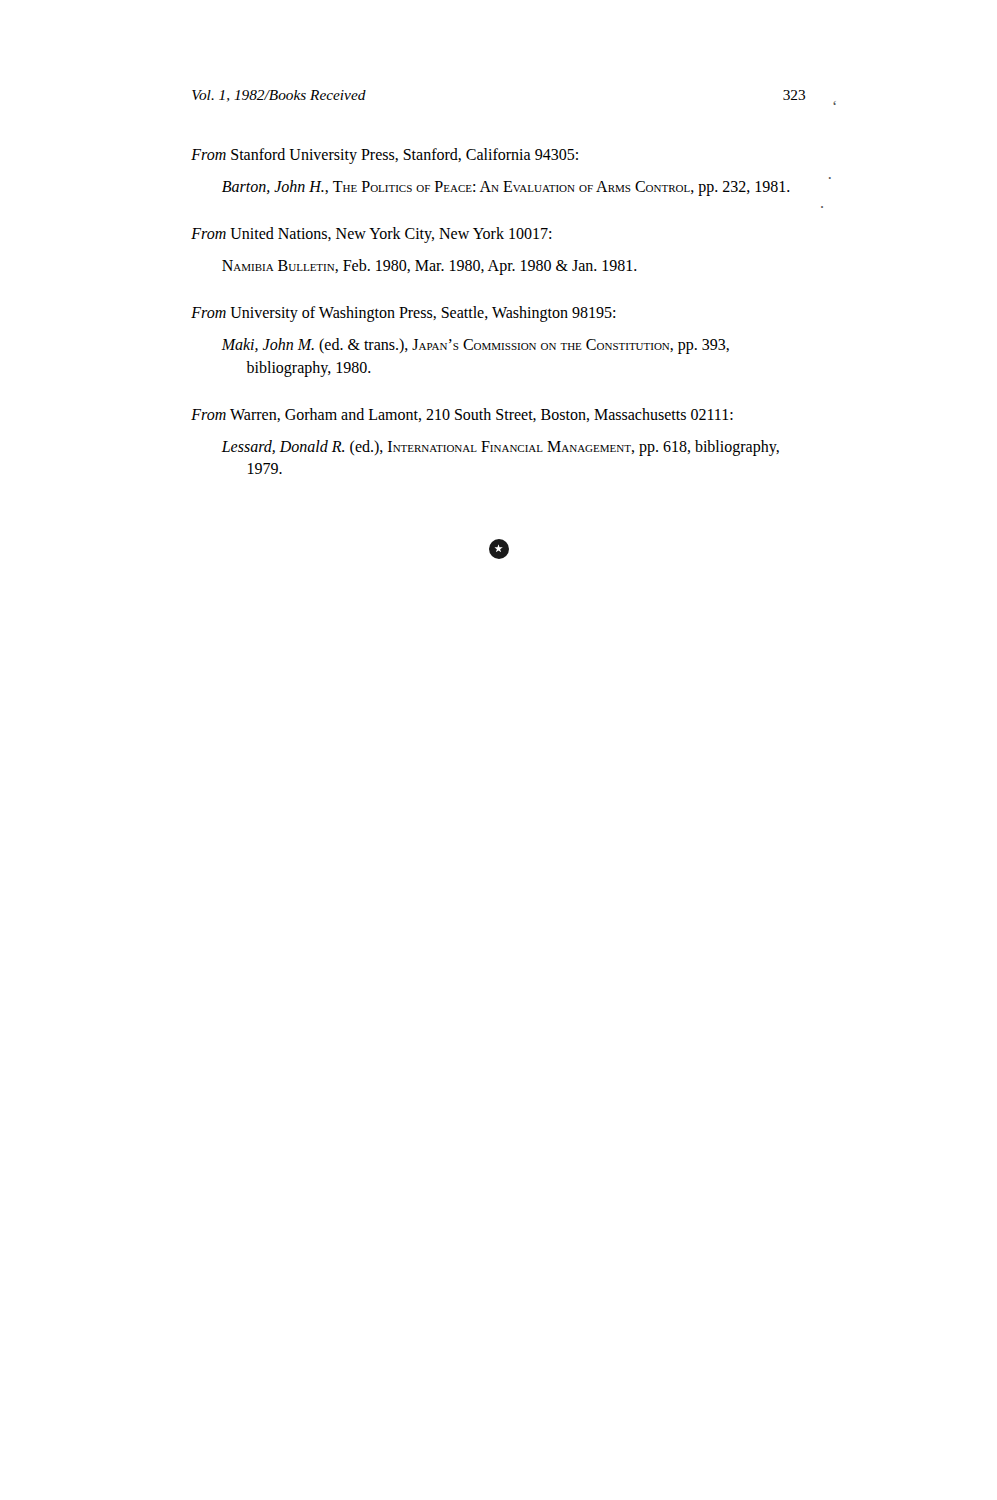‘
.
.
Vol. 1, 1982/Books Received 323
From Stanford University Press, Stanford, California 94305:
Barton, John H., The Politics of Peace: An Evaluation of Arms Control, pp. 232, 1981.
From United Nations, New York City, New York 10017:
Namibia Bulletin, Feb. 1980, Mar. 1980, Apr. 1980 & Jan. 1981.
From University of Washington Press, Seattle, Washington 98195:
Maki, John M. (ed. & trans.), Japan’s Commission on the Constitution, pp. 393, bibliography, 1980.
From Warren, Gorham and Lamont, 210 South Street, Boston, Massachusetts 02111:
Lessard, Donald R. (ed.), International Financial Management, pp. 618, bibliography, 1979.